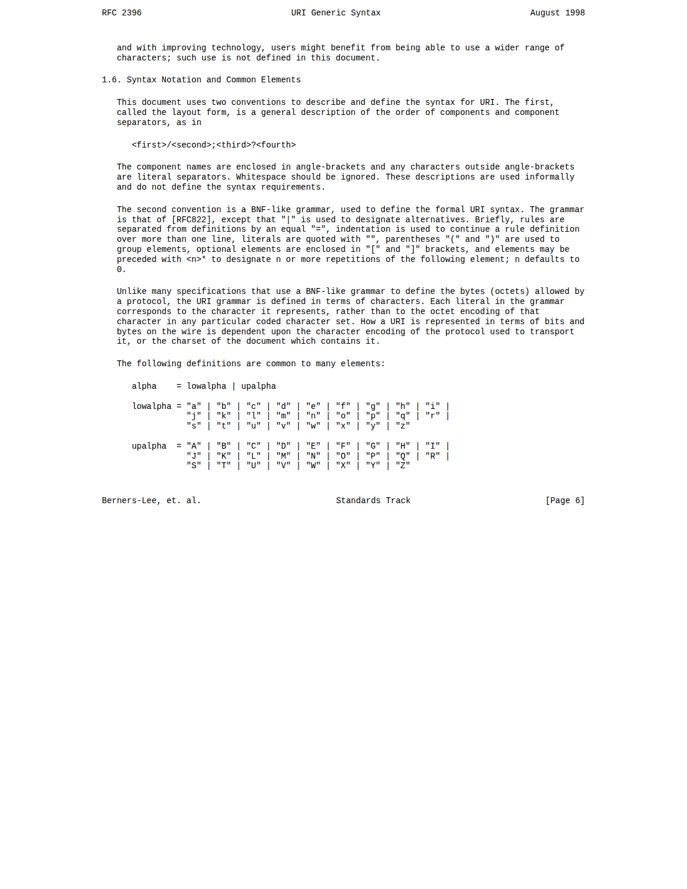RFC 2396 URI Generic Syntax August 1998
and with improving technology, users might benefit from being able to use a wider range of characters; such use is not defined in this document.
1.6. Syntax Notation and Common Elements
This document uses two conventions to describe and define the syntax for URI. The first, called the layout form, is a general description of the order of components and component separators, as in
      <first>/<second>;<third>?<fourth>
The component names are enclosed in angle-brackets and any characters outside angle-brackets are literal separators. Whitespace should be ignored. These descriptions are used informally and do not define the syntax requirements.
The second convention is a BNF-like grammar, used to define the formal URI syntax. The grammar is that of [RFC822], except that "|" is used to designate alternatives. Briefly, rules are separated from definitions by an equal "=", indentation is used to continue a rule definition over more than one line, literals are quoted with "", parentheses "(" and ")" are used to group elements, optional elements are enclosed in "[" and "]" brackets, and elements may be preceded with <n>* to designate n or more repetitions of the following element; n defaults to 0.
Unlike many specifications that use a BNF-like grammar to define the bytes (octets) allowed by a protocol, the URI grammar is defined in terms of characters. Each literal in the grammar corresponds to the character it represents, rather than to the octet encoding of that character in any particular coded character set. How a URI is represented in terms of bits and bytes on the wire is dependent upon the character encoding of the protocol used to transport it, or the charset of the document which contains it.
The following definitions are common to many elements:
      alpha    = lowalpha | upalpha

      lowalpha = "a" | "b" | "c" | "d" | "e" | "f" | "g" | "h" | "i" |
                 "j" | "k" | "l" | "m" | "n" | "o" | "p" | "q" | "r" |
                 "s" | "t" | "u" | "v" | "w" | "x" | "y" | "z"

      upalpha  = "A" | "B" | "C" | "D" | "E" | "F" | "G" | "H" | "I" |
                 "J" | "K" | "L" | "M" | "N" | "O" | "P" | "Q" | "R" |
                 "S" | "T" | "U" | "V" | "W" | "X" | "Y" | "Z"
Berners-Lee, et. al. Standards Track [Page 6]